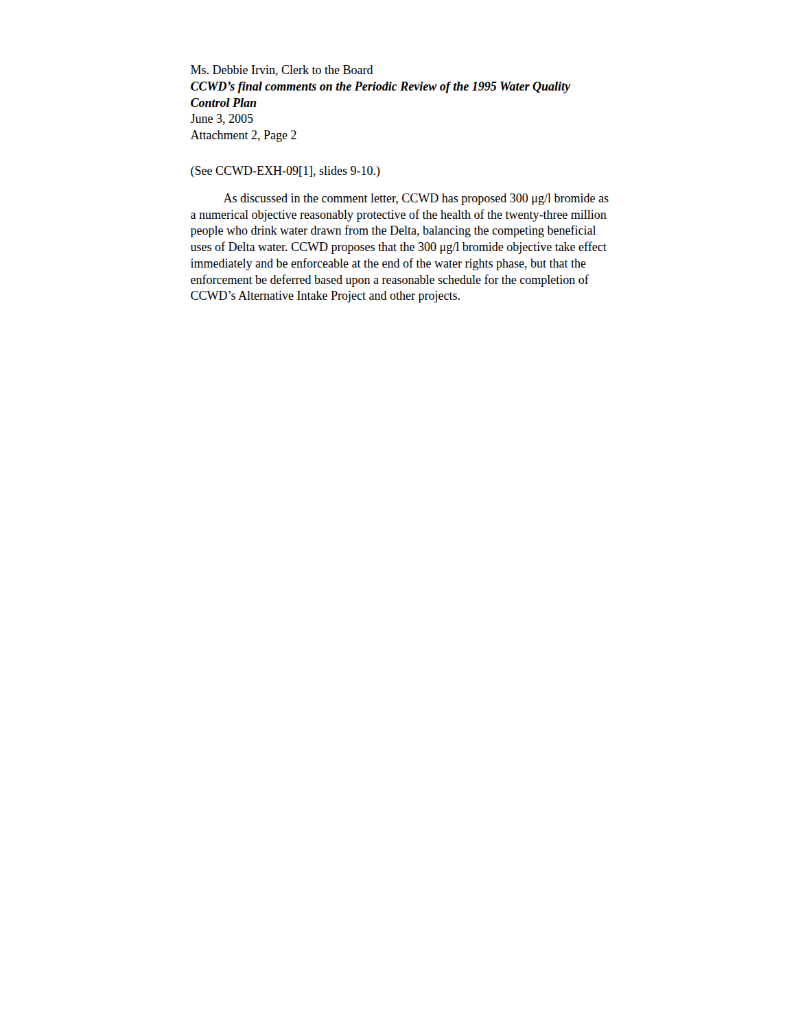Ms. Debbie Irvin, Clerk to the Board
CCWD’s final comments on the Periodic Review of the 1995 Water Quality Control Plan
June 3, 2005
Attachment 2, Page 2
(See CCWD-EXH-09[1], slides 9-10.)
As discussed in the comment letter, CCWD has proposed 300 μg/l bromide as a numerical objective reasonably protective of the health of the twenty-three million people who drink water drawn from the Delta, balancing the competing beneficial uses of Delta water. CCWD proposes that the 300 μg/l bromide objective take effect immediately and be enforceable at the end of the water rights phase, but that the enforcement be deferred based upon a reasonable schedule for the completion of CCWD’s Alternative Intake Project and other projects.